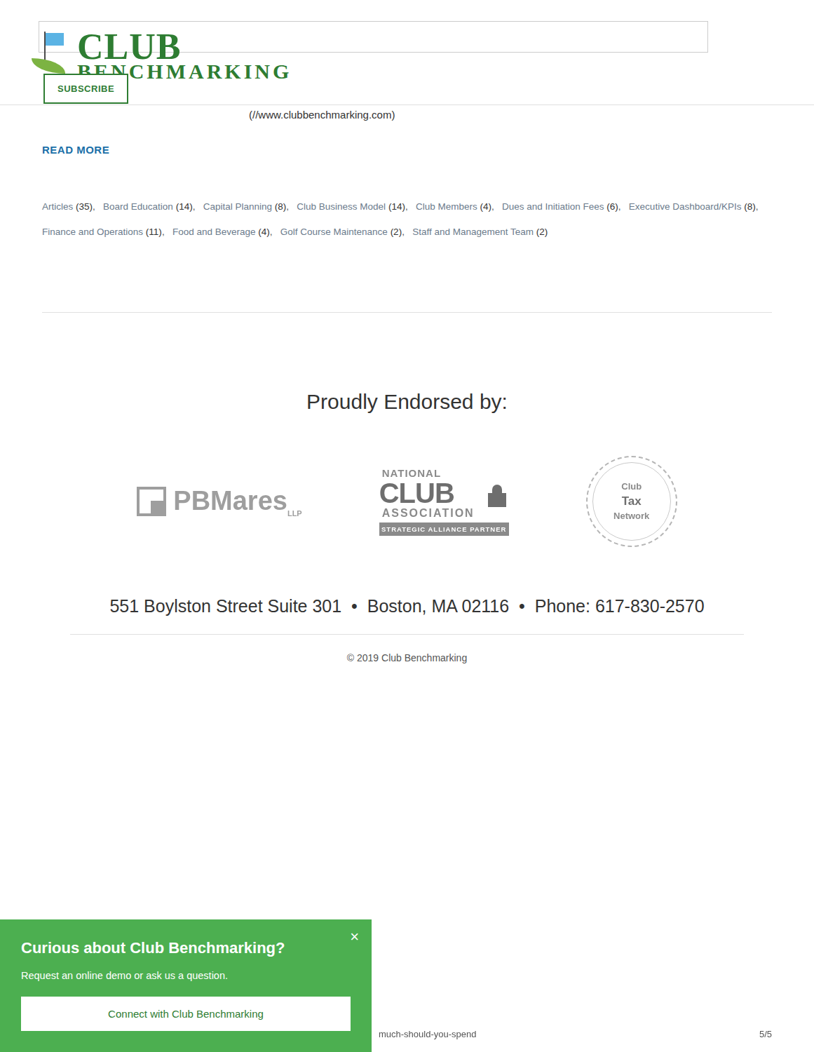CLUB
BENCHMARKING
SUBSCRIBE
(//www.clubbenchmarking.com)
READ MORE
Articles (35), Board Education (14), Capital Planning (8), Club Business Model (14), Club Members (4), Dues and Initiation Fees (6), Executive Dashboard/KPIs (8), Finance and Operations (11), Food and Beverage (4), Golf Course Maintenance (2), Staff and Management Team (2)
Proudly Endorsed by:
PBMaresLLP
NATIONAL
CLUB
ASSOCIATION
STRATEGIC ALLIANCE PARTNER
Club Tax Network
551 Boylston Street Suite 301 • Boston, MA 02116 • Phone: 617-830-2570
© 2019 Club Benchmarking
×
Curious about Club Benchmarking?
Request an online demo or ask us a question.
Connect with Club Benchmarking
much-should-you-spend 5/5